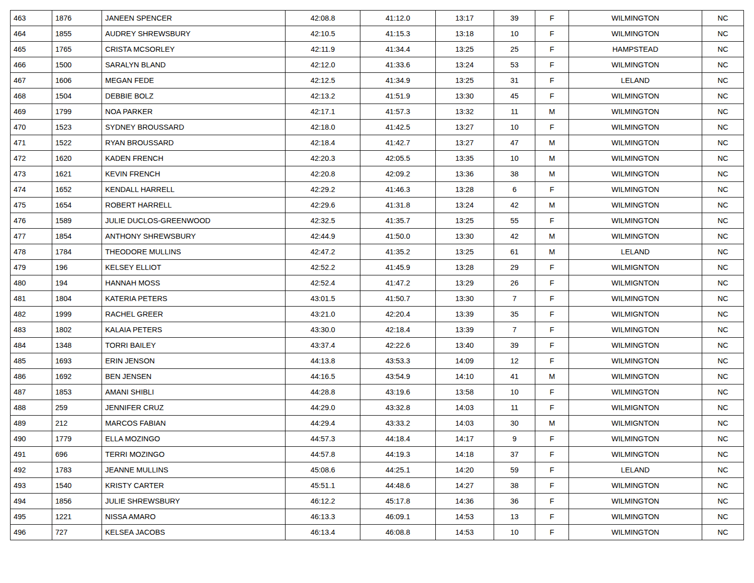| 463 | 1876 | JANEEN SPENCER | 42:08.8 | 41:12.0 | 13:17 | 39 | F | WILMINGTON | NC |
| 464 | 1855 | AUDREY SHREWSBURY | 42:10.5 | 41:15.3 | 13:18 | 10 | F | WILMINGTON | NC |
| 465 | 1765 | CRISTA MCSORLEY | 42:11.9 | 41:34.4 | 13:25 | 25 | F | HAMPSTEAD | NC |
| 466 | 1500 | SARALYN BLAND | 42:12.0 | 41:33.6 | 13:24 | 53 | F | WILMINGTON | NC |
| 467 | 1606 | MEGAN FEDE | 42:12.5 | 41:34.9 | 13:25 | 31 | F | LELAND | NC |
| 468 | 1504 | DEBBIE BOLZ | 42:13.2 | 41:51.9 | 13:30 | 45 | F | WILMINGTON | NC |
| 469 | 1799 | NOA PARKER | 42:17.1 | 41:57.3 | 13:32 | 11 | M | WILMINGTON | NC |
| 470 | 1523 | SYDNEY BROUSSARD | 42:18.0 | 41:42.5 | 13:27 | 10 | F | WILMINGTON | NC |
| 471 | 1522 | RYAN BROUSSARD | 42:18.4 | 41:42.7 | 13:27 | 47 | M | WILMINGTON | NC |
| 472 | 1620 | KADEN FRENCH | 42:20.3 | 42:05.5 | 13:35 | 10 | M | WILMINGTON | NC |
| 473 | 1621 | KEVIN FRENCH | 42:20.8 | 42:09.2 | 13:36 | 38 | M | WILMINGTON | NC |
| 474 | 1652 | KENDALL HARRELL | 42:29.2 | 41:46.3 | 13:28 | 6 | F | WILMINGTON | NC |
| 475 | 1654 | ROBERT HARRELL | 42:29.6 | 41:31.8 | 13:24 | 42 | M | WILMINGTON | NC |
| 476 | 1589 | JULIE DUCLOS-GREENWOOD | 42:32.5 | 41:35.7 | 13:25 | 55 | F | WILMINGTON | NC |
| 477 | 1854 | ANTHONY SHREWSBURY | 42:44.9 | 41:50.0 | 13:30 | 42 | M | WILMINGTON | NC |
| 478 | 1784 | THEODORE MULLINS | 42:47.2 | 41:35.2 | 13:25 | 61 | M | LELAND | NC |
| 479 | 196 | KELSEY ELLIOT | 42:52.2 | 41:45.9 | 13:28 | 29 | F | WILMIGNTON | NC |
| 480 | 194 | HANNAH MOSS | 42:52.4 | 41:47.2 | 13:29 | 26 | F | WILMIGNTON | NC |
| 481 | 1804 | KATERIA PETERS | 43:01.5 | 41:50.7 | 13:30 | 7 | F | WILMINGTON | NC |
| 482 | 1999 | RACHEL GREER | 43:21.0 | 42:20.4 | 13:39 | 35 | F | WILMIGNTON | NC |
| 483 | 1802 | KALAIA PETERS | 43:30.0 | 42:18.4 | 13:39 | 7 | F | WILMINGTON | NC |
| 484 | 1348 | TORRI BAILEY | 43:37.4 | 42:22.6 | 13:40 | 39 | F | WILMINGTON | NC |
| 485 | 1693 | ERIN JENSON | 44:13.8 | 43:53.3 | 14:09 | 12 | F | WILMINGTON | NC |
| 486 | 1692 | BEN JENSEN | 44:16.5 | 43:54.9 | 14:10 | 41 | M | WILMINGTON | NC |
| 487 | 1853 | AMANI SHIBLI | 44:28.8 | 43:19.6 | 13:58 | 10 | F | WILMINGTON | NC |
| 488 | 259 | JENNIFER CRUZ | 44:29.0 | 43:32.8 | 14:03 | 11 | F | WILMIGNTON | NC |
| 489 | 212 | MARCOS FABIAN | 44:29.4 | 43:33.2 | 14:03 | 30 | M | WILMIGNTON | NC |
| 490 | 1779 | ELLA MOZINGO | 44:57.3 | 44:18.4 | 14:17 | 9 | F | WILMINGTON | NC |
| 491 | 696 | TERRI MOZINGO | 44:57.8 | 44:19.3 | 14:18 | 37 | F | WILMINGTON | NC |
| 492 | 1783 | JEANNE MULLINS | 45:08.6 | 44:25.1 | 14:20 | 59 | F | LELAND | NC |
| 493 | 1540 | KRISTY CARTER | 45:51.1 | 44:48.6 | 14:27 | 38 | F | WILMINGTON | NC |
| 494 | 1856 | JULIE SHREWSBURY | 46:12.2 | 45:17.8 | 14:36 | 36 | F | WILMINGTON | NC |
| 495 | 1221 | NISSA AMARO | 46:13.3 | 46:09.1 | 14:53 | 13 | F | WILMINGTON | NC |
| 496 | 727 | KELSEA JACOBS | 46:13.4 | 46:08.8 | 14:53 | 10 | F | WILMINGTON | NC |